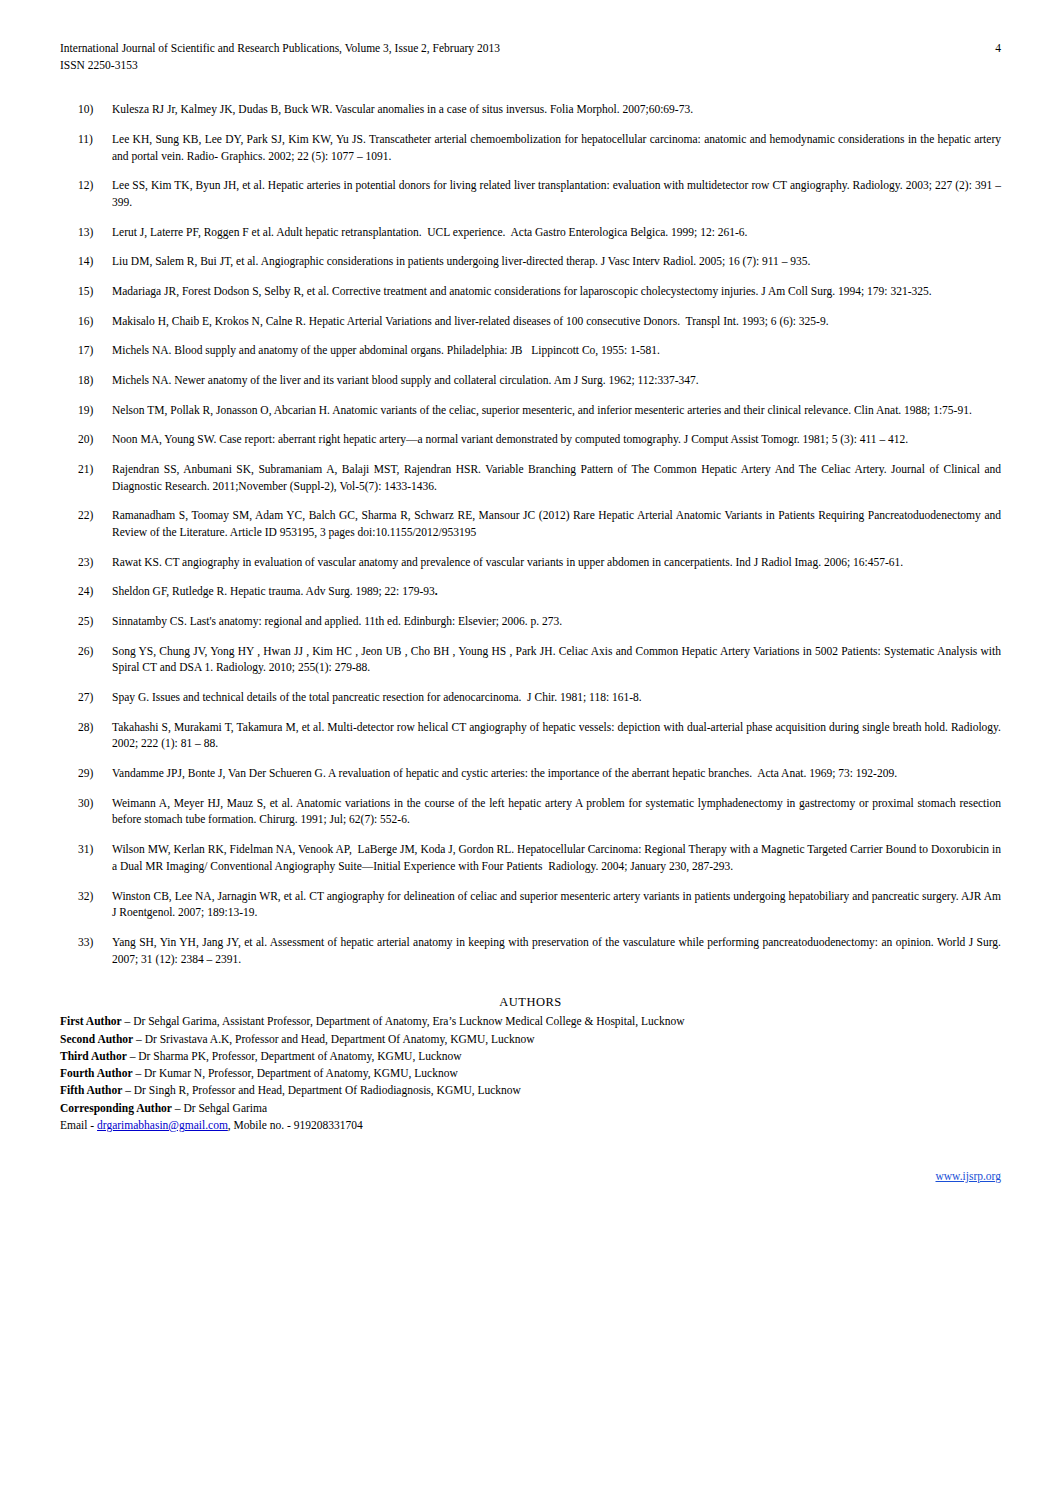International Journal of Scientific and Research Publications, Volume 3, Issue 2, February 2013
ISSN 2250-3153
4
Kulesza RJ Jr, Kalmey JK, Dudas B, Buck WR. Vascular anomalies in a case of situs inversus. Folia Morphol. 2007;60:69-73.
Lee KH, Sung KB, Lee DY, Park SJ, Kim KW, Yu JS. Transcatheter arterial chemoembolization for hepatocellular carcinoma: anatomic and hemodynamic considerations in the hepatic artery and portal vein. Radio- Graphics. 2002; 22 (5): 1077 – 1091.
Lee SS, Kim TK, Byun JH, et al. Hepatic arteries in potential donors for living related liver transplantation: evaluation with multidetector row CT angiography. Radiology. 2003; 227 (2): 391 – 399.
Lerut J, Laterre PF, Roggen F et al. Adult hepatic retransplantation. UCL experience. Acta Gastro Enterologica Belgica. 1999; 12: 261-6.
Liu DM, Salem R, Bui JT, et al. Angiographic considerations in patients undergoing liver-directed therap. J Vasc Interv Radiol. 2005; 16 (7): 911 – 935.
Madariaga JR, Forest Dodson S, Selby R, et al. Corrective treatment and anatomic considerations for laparoscopic cholecystectomy injuries. J Am Coll Surg. 1994; 179: 321-325.
Makisalo H, Chaib E, Krokos N, Calne R. Hepatic Arterial Variations and liver-related diseases of 100 consecutive Donors. Transpl Int. 1993; 6 (6): 325-9.
Michels NA. Blood supply and anatomy of the upper abdominal organs. Philadelphia: JB Lippincott Co, 1955: 1-581.
Michels NA. Newer anatomy of the liver and its variant blood supply and collateral circulation. Am J Surg. 1962; 112:337-347.
Nelson TM, Pollak R, Jonasson O, Abcarian H. Anatomic variants of the celiac, superior mesenteric, and inferior mesenteric arteries and their clinical relevance. Clin Anat. 1988; 1:75-91.
Noon MA, Young SW. Case report: aberrant right hepatic artery—a normal variant demonstrated by computed tomography. J Comput Assist Tomogr. 1981; 5 (3): 411 – 412.
Rajendran SS, Anbumani SK, Subramaniam A, Balaji MST, Rajendran HSR. Variable Branching Pattern of The Common Hepatic Artery And The Celiac Artery. Journal of Clinical and Diagnostic Research. 2011;November (Suppl-2), Vol-5(7): 1433-1436.
Ramanadham S, Toomay SM, Adam YC, Balch GC, Sharma R, Schwarz RE, Mansour JC (2012) Rare Hepatic Arterial Anatomic Variants in Patients Requiring Pancreatoduodenectomy and Review of the Literature. Article ID 953195, 3 pages doi:10.1155/2012/953195
Rawat KS. CT angiography in evaluation of vascular anatomy and prevalence of vascular variants in upper abdomen in cancerpatients. Ind J Radiol Imag. 2006; 16:457-61.
Sheldon GF, Rutledge R. Hepatic trauma. Adv Surg. 1989; 22: 179-93.
Sinnatamby CS. Last's anatomy: regional and applied. 11th ed. Edinburgh: Elsevier; 2006. p. 273.
Song YS, Chung JV, Yong HY , Hwan JJ , Kim HC , Jeon UB , Cho BH , Young HS , Park JH. Celiac Axis and Common Hepatic Artery Variations in 5002 Patients: Systematic Analysis with Spiral CT and DSA 1. Radiology. 2010; 255(1): 279-88.
Spay G. Issues and technical details of the total pancreatic resection for adenocarcinoma. J Chir. 1981; 118: 161-8.
Takahashi S, Murakami T, Takamura M, et al. Multi-detector row helical CT angiography of hepatic vessels: depiction with dual-arterial phase acquisition during single breath hold. Radiology. 2002; 222 (1): 81 – 88.
Vandamme JPJ, Bonte J, Van Der Schueren G. A revaluation of hepatic and cystic arteries: the importance of the aberrant hepatic branches. Acta Anat. 1969; 73: 192-209.
Weimann A, Meyer HJ, Mauz S, et al. Anatomic variations in the course of the left hepatic artery A problem for systematic lymphadenectomy in gastrectomy or proximal stomach resection before stomach tube formation. Chirurg. 1991; Jul; 62(7): 552-6.
Wilson MW, Kerlan RK, Fidelman NA, Venook AP, LaBerge JM, Koda J, Gordon RL. Hepatocellular Carcinoma: Regional Therapy with a Magnetic Targeted Carrier Bound to Doxorubicin in a Dual MR Imaging/ Conventional Angiography Suite—Initial Experience with Four Patients Radiology. 2004; January 230, 287-293.
Winston CB, Lee NA, Jarnagin WR, et al. CT angiography for delineation of celiac and superior mesenteric artery variants in patients undergoing hepatobiliary and pancreatic surgery. AJR Am J Roentgenol. 2007; 189:13-19.
Yang SH, Yin YH, Jang JY, et al. Assessment of hepatic arterial anatomy in keeping with preservation of the vasculature while performing pancreatoduodenectomy: an opinion. World J Surg. 2007; 31 (12): 2384 – 2391.
AUTHORS
First Author – Dr Sehgal Garima, Assistant Professor, Department of Anatomy, Era’s Lucknow Medical College & Hospital, Lucknow
Second Author – Dr Srivastava A.K, Professor and Head, Department Of Anatomy, KGMU, Lucknow
Third Author – Dr Sharma PK, Professor, Department of Anatomy, KGMU, Lucknow
Fourth Author – Dr Kumar N, Professor, Department of Anatomy, KGMU, Lucknow
Fifth Author – Dr Singh R, Professor and Head, Department Of Radiodiagnosis, KGMU, Lucknow
Corresponding Author – Dr Sehgal Garima
Email - drgarimabhasin@gmail.com, Mobile no. - 919208331704
www.ijsrp.org